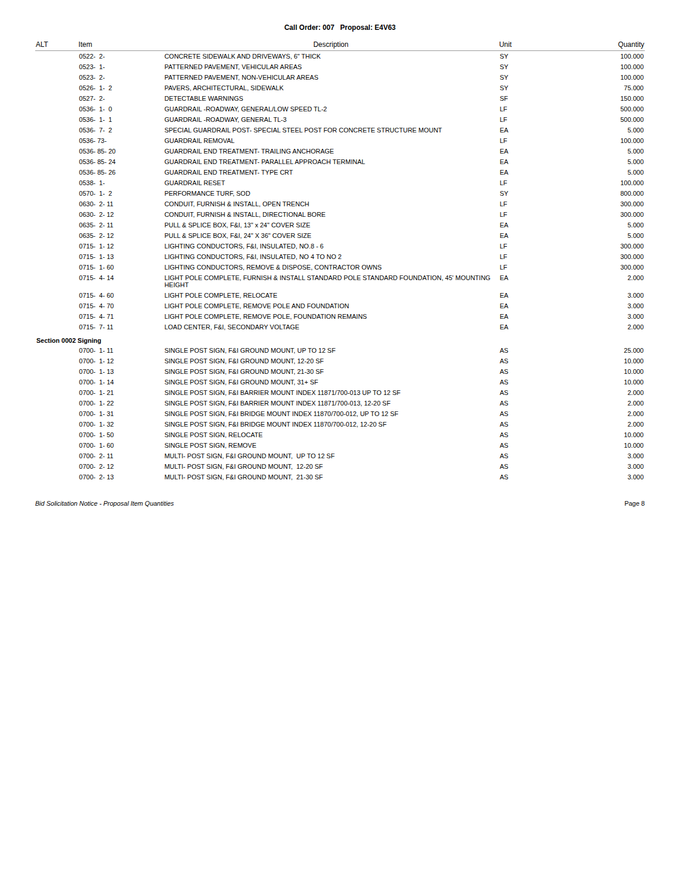Call Order: 007 Proposal: E4V63
| ALT | Item | Description | Unit | Quantity |
| --- | --- | --- | --- | --- |
| | 0522- 2- | CONCRETE SIDEWALK AND DRIVEWAYS, 6" THICK | SY | 100.000 |
| | 0523- 1- | PATTERNED PAVEMENT, VEHICULAR AREAS | SY | 100.000 |
| | 0523- 2- | PATTERNED PAVEMENT, NON-VEHICULAR AREAS | SY | 100.000 |
| | 0526- 1- 2 | PAVERS, ARCHITECTURAL, SIDEWALK | SY | 75.000 |
| | 0527- 2- | DETECTABLE WARNINGS | SF | 150.000 |
| | 0536- 1- 0 | GUARDRAIL -ROADWAY, GENERAL/LOW SPEED TL-2 | LF | 500.000 |
| | 0536- 1- 1 | GUARDRAIL -ROADWAY, GENERAL TL-3 | LF | 500.000 |
| | 0536- 7- 2 | SPECIAL GUARDRAIL POST- SPECIAL STEEL POST FOR CONCRETE STRUCTURE MOUNT | EA | 5.000 |
| | 0536- 73- | GUARDRAIL REMOVAL | LF | 100.000 |
| | 0536- 85- 20 | GUARDRAIL END TREATMENT- TRAILING ANCHORAGE | EA | 5.000 |
| | 0536- 85- 24 | GUARDRAIL END TREATMENT- PARALLEL APPROACH TERMINAL | EA | 5.000 |
| | 0536- 85- 26 | GUARDRAIL END TREATMENT- TYPE CRT | EA | 5.000 |
| | 0538- 1- | GUARDRAIL RESET | LF | 100.000 |
| | 0570- 1- 2 | PERFORMANCE TURF, SOD | SY | 800.000 |
| | 0630- 2- 11 | CONDUIT, FURNISH & INSTALL, OPEN TRENCH | LF | 300.000 |
| | 0630- 2- 12 | CONDUIT, FURNISH & INSTALL, DIRECTIONAL BORE | LF | 300.000 |
| | 0635- 2- 11 | PULL & SPLICE BOX, F&I, 13" x 24" COVER SIZE | EA | 5.000 |
| | 0635- 2- 12 | PULL & SPLICE BOX, F&I, 24" X 36" COVER SIZE | EA | 5.000 |
| | 0715- 1- 12 | LIGHTING CONDUCTORS, F&I, INSULATED, NO.8 - 6 | LF | 300.000 |
| | 0715- 1- 13 | LIGHTING CONDUCTORS, F&I, INSULATED, NO 4 TO NO 2 | LF | 300.000 |
| | 0715- 1- 60 | LIGHTING CONDUCTORS, REMOVE & DISPOSE, CONTRACTOR OWNS | LF | 300.000 |
| | 0715- 4- 14 | LIGHT POLE COMPLETE, FURNISH & INSTALL STANDARD POLE STANDARD FOUNDATION, 45' MOUNTING HEIGHT | EA | 2.000 |
| | 0715- 4- 60 | LIGHT POLE COMPLETE, RELOCATE | EA | 3.000 |
| | 0715- 4- 70 | LIGHT POLE COMPLETE, REMOVE POLE AND FOUNDATION | EA | 3.000 |
| | 0715- 4- 71 | LIGHT POLE COMPLETE, REMOVE POLE, FOUNDATION REMAINS | EA | 3.000 |
| | 0715- 7- 11 | LOAD CENTER, F&I, SECONDARY VOLTAGE | EA | 2.000 |
| Section 0002 Signing |
| | 0700- 1- 11 | SINGLE POST SIGN, F&I GROUND MOUNT, UP TO 12 SF | AS | 25.000 |
| | 0700- 1- 12 | SINGLE POST SIGN, F&I GROUND MOUNT, 12-20 SF | AS | 10.000 |
| | 0700- 1- 13 | SINGLE POST SIGN, F&I GROUND MOUNT, 21-30 SF | AS | 10.000 |
| | 0700- 1- 14 | SINGLE POST SIGN, F&I GROUND MOUNT, 31+ SF | AS | 10.000 |
| | 0700- 1- 21 | SINGLE POST SIGN, F&I BARRIER MOUNT INDEX 11871/700-013 UP TO 12 SF | AS | 2.000 |
| | 0700- 1- 22 | SINGLE POST SIGN, F&I BARRIER MOUNT INDEX 11871/700-013, 12-20 SF | AS | 2.000 |
| | 0700- 1- 31 | SINGLE POST SIGN, F&I BRIDGE MOUNT INDEX 11870/700-012, UP TO 12 SF | AS | 2.000 |
| | 0700- 1- 32 | SINGLE POST SIGN, F&I BRIDGE MOUNT INDEX 11870/700-012, 12-20 SF | AS | 2.000 |
| | 0700- 1- 50 | SINGLE POST SIGN, RELOCATE | AS | 10.000 |
| | 0700- 1- 60 | SINGLE POST SIGN, REMOVE | AS | 10.000 |
| | 0700- 2- 11 | MULTI- POST SIGN, F&I GROUND MOUNT, UP TO 12 SF | AS | 3.000 |
| | 0700- 2- 12 | MULTI- POST SIGN, F&I GROUND MOUNT, 12-20 SF | AS | 3.000 |
| | 0700- 2- 13 | MULTI- POST SIGN, F&I GROUND MOUNT, 21-30 SF | AS | 3.000 |
Bid Solicitation Notice - Proposal Item Quantities Page 8